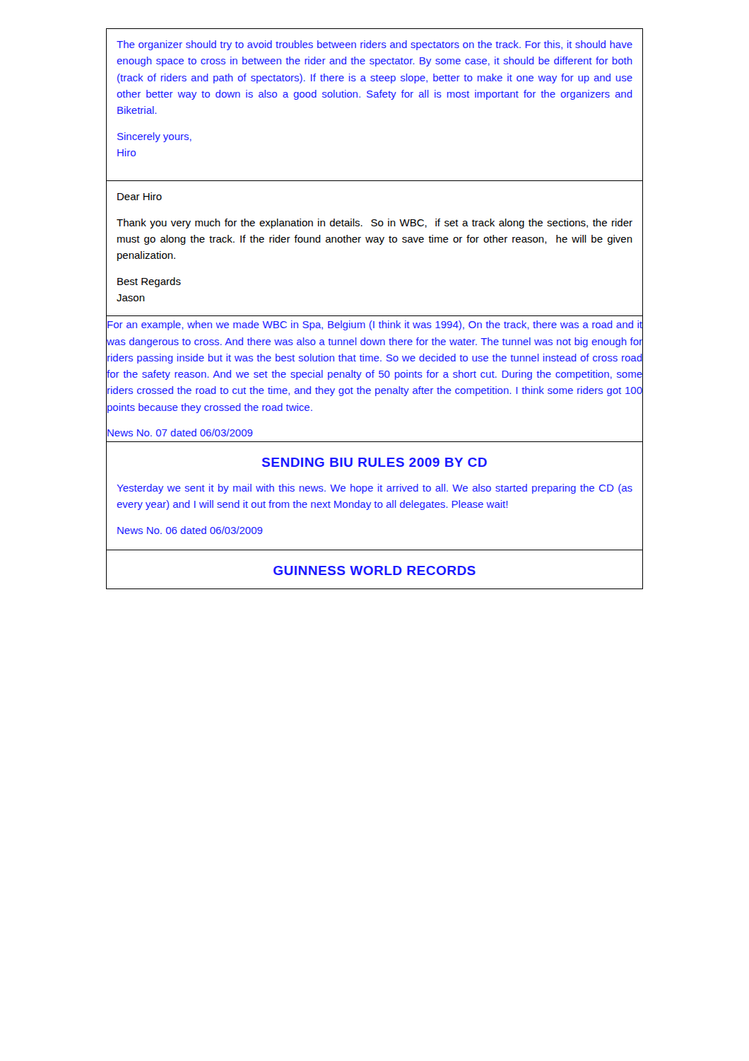| / The organizer should try to avoid troubles between riders and spectators on the track. For this, it should have enough space to cross in between the rider and the spectator. By some case, it should be different for both (track of riders and path of spectators). If there is a steep slope, better to make it one way for up and use other better way to down is also a good solution. Safety for all is most important for the organizers and Biketrial. Sincerely yours, Hiro / / Dear Hiro Thank you very much for the explanation in details. So in WBC, if set a track along the sections, the rider must go along the track. If the rider found another way to save time or for other reason, he will be given penalization. Best Regards Jason / |
| For an example, when we made WBC in Spa, Belgium (I think it was 1994), On the track, there was a road and it was dangerous to cross. And there was also a tunnel down there for the water. The tunnel was not big enough for riders passing inside but it was the best solution that time. So we decided to use the tunnel instead of cross road for the safety reason. And we set the special penalty of 50 points for a short cut. During the competition, some riders crossed the road to cut the time, and they got the penalty after the competition. I think some riders got 100 points because they crossed the road twice. News No. 07 dated 06/03/2009 |
| SENDING BIU RULES 2009 BY CD Yesterday we sent it by mail with this news. We hope it arrived to all. We also started preparing the CD (as every year) and I will send it out from the next Monday to all delegates. Please wait! News No. 06 dated 06/03/2009 |
| GUINNESS WORLD RECORDS |